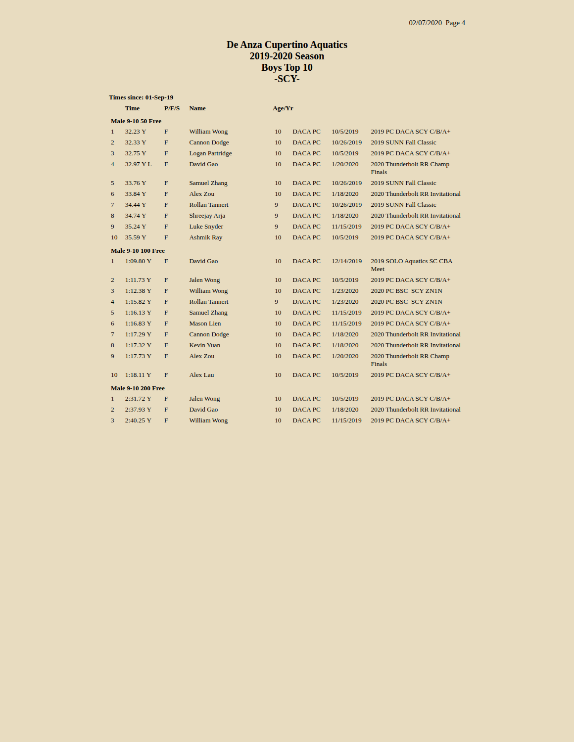02/07/2020 Page 4
De Anza Cupertino Aquatics
2019-2020 Season
Boys Top 10
-SCY-
Times since: 01-Sep-19
| | Time | P/F/S | Name | Age/Yr | | |
| --- | --- | --- | --- | --- | --- | --- |
| Male 9-10 50 Free |
| 1 | 32.23 Y | F | William Wong | 10 | DACA PC | 10/5/2019 | 2019 PC DACA SCY C/B/A+ |
| 2 | 32.33 Y | F | Cannon Dodge | 10 | DACA PC | 10/26/2019 | 2019 SUNN Fall Classic |
| 3 | 32.75 Y | F | Logan Partridge | 10 | DACA PC | 10/5/2019 | 2019 PC DACA SCY C/B/A+ |
| 4 | 32.97 Y L | F | David Gao | 10 | DACA PC | 1/20/2020 | 2020 Thunderbolt RR Champ Finals |
| 5 | 33.76 Y | F | Samuel Zhang | 10 | DACA PC | 10/26/2019 | 2019 SUNN Fall Classic |
| 6 | 33.84 Y | F | Alex Zou | 10 | DACA PC | 1/18/2020 | 2020 Thunderbolt RR Invitational |
| 7 | 34.44 Y | F | Rollan Tannert | 9 | DACA PC | 10/26/2019 | 2019 SUNN Fall Classic |
| 8 | 34.74 Y | F | Shreejay Arja | 9 | DACA PC | 1/18/2020 | 2020 Thunderbolt RR Invitational |
| 9 | 35.24 Y | F | Luke Snyder | 9 | DACA PC | 11/15/2019 | 2019 PC DACA SCY C/B/A+ |
| 10 | 35.59 Y | F | Ashmik Ray | 10 | DACA PC | 10/5/2019 | 2019 PC DACA SCY C/B/A+ |
| Male 9-10 100 Free |
| 1 | 1:09.80 Y | F | David Gao | 10 | DACA PC | 12/14/2019 | 2019 SOLO Aquatics SC CBA Meet |
| 2 | 1:11.73 Y | F | Jalen Wong | 10 | DACA PC | 10/5/2019 | 2019 PC DACA SCY C/B/A+ |
| 3 | 1:12.38 Y | F | William Wong | 10 | DACA PC | 1/23/2020 | 2020 PC BSC SCY ZN1N |
| 4 | 1:15.82 Y | F | Rollan Tannert | 9 | DACA PC | 1/23/2020 | 2020 PC BSC SCY ZN1N |
| 5 | 1:16.13 Y | F | Samuel Zhang | 10 | DACA PC | 11/15/2019 | 2019 PC DACA SCY C/B/A+ |
| 6 | 1:16.83 Y | F | Mason Lien | 10 | DACA PC | 11/15/2019 | 2019 PC DACA SCY C/B/A+ |
| 7 | 1:17.29 Y | F | Cannon Dodge | 10 | DACA PC | 1/18/2020 | 2020 Thunderbolt RR Invitational |
| 8 | 1:17.32 Y | F | Kevin Yuan | 10 | DACA PC | 1/18/2020 | 2020 Thunderbolt RR Invitational |
| 9 | 1:17.73 Y | F | Alex Zou | 10 | DACA PC | 1/20/2020 | 2020 Thunderbolt RR Champ Finals |
| 10 | 1:18.11 Y | F | Alex Lau | 10 | DACA PC | 10/5/2019 | 2019 PC DACA SCY C/B/A+ |
| Male 9-10 200 Free |
| 1 | 2:31.72 Y | F | Jalen Wong | 10 | DACA PC | 10/5/2019 | 2019 PC DACA SCY C/B/A+ |
| 2 | 2:37.93 Y | F | David Gao | 10 | DACA PC | 1/18/2020 | 2020 Thunderbolt RR Invitational |
| 3 | 2:40.25 Y | F | William Wong | 10 | DACA PC | 11/15/2019 | 2019 PC DACA SCY C/B/A+ |